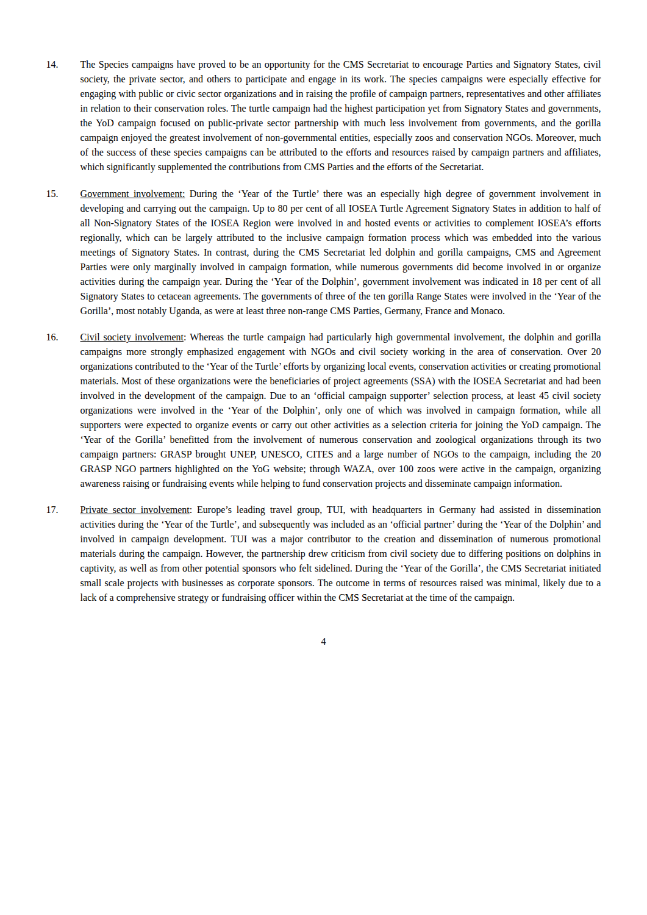14.
The Species campaigns have proved to be an opportunity for the CMS Secretariat to encourage Parties and Signatory States, civil society, the private sector, and others to participate and engage in its work. The species campaigns were especially effective for engaging with public or civic sector organizations and in raising the profile of campaign partners, representatives and other affiliates in relation to their conservation roles. The turtle campaign had the highest participation yet from Signatory States and governments, the YoD campaign focused on public-private sector partnership with much less involvement from governments, and the gorilla campaign enjoyed the greatest involvement of non-governmental entities, especially zoos and conservation NGOs. Moreover, much of the success of these species campaigns can be attributed to the efforts and resources raised by campaign partners and affiliates, which significantly supplemented the contributions from CMS Parties and the efforts of the Secretariat.
15.
Government involvement: During the ‘Year of the Turtle’ there was an especially high degree of government involvement in developing and carrying out the campaign. Up to 80 per cent of all IOSEA Turtle Agreement Signatory States in addition to half of all Non-Signatory States of the IOSEA Region were involved in and hosted events or activities to complement IOSEA’s efforts regionally, which can be largely attributed to the inclusive campaign formation process which was embedded into the various meetings of Signatory States. In contrast, during the CMS Secretariat led dolphin and gorilla campaigns, CMS and Agreement Parties were only marginally involved in campaign formation, while numerous governments did become involved in or organize activities during the campaign year. During the ‘Year of the Dolphin’, government involvement was indicated in 18 per cent of all Signatory States to cetacean agreements. The governments of three of the ten gorilla Range States were involved in the ‘Year of the Gorilla’, most notably Uganda, as were at least three non-range CMS Parties, Germany, France and Monaco.
16.
Civil society involvement: Whereas the turtle campaign had particularly high governmental involvement, the dolphin and gorilla campaigns more strongly emphasized engagement with NGOs and civil society working in the area of conservation. Over 20 organizations contributed to the ‘Year of the Turtle’ efforts by organizing local events, conservation activities or creating promotional materials. Most of these organizations were the beneficiaries of project agreements (SSA) with the IOSEA Secretariat and had been involved in the development of the campaign. Due to an ‘official campaign supporter’ selection process, at least 45 civil society organizations were involved in the ‘Year of the Dolphin’, only one of which was involved in campaign formation, while all supporters were expected to organize events or carry out other activities as a selection criteria for joining the YoD campaign. The ‘Year of the Gorilla’ benefitted from the involvement of numerous conservation and zoological organizations through its two campaign partners: GRASP brought UNEP, UNESCO, CITES and a large number of NGOs to the campaign, including the 20 GRASP NGO partners highlighted on the YoG website; through WAZA, over 100 zoos were active in the campaign, organizing awareness raising or fundraising events while helping to fund conservation projects and disseminate campaign information.
17.
Private sector involvement: Europe’s leading travel group, TUI, with headquarters in Germany had assisted in dissemination activities during the ‘Year of the Turtle’, and subsequently was included as an ‘official partner’ during the ‘Year of the Dolphin’ and involved in campaign development. TUI was a major contributor to the creation and dissemination of numerous promotional materials during the campaign. However, the partnership drew criticism from civil society due to differing positions on dolphins in captivity, as well as from other potential sponsors who felt sidelined. During the ‘Year of the Gorilla’, the CMS Secretariat initiated small scale projects with businesses as corporate sponsors. The outcome in terms of resources raised was minimal, likely due to a lack of a comprehensive strategy or fundraising officer within the CMS Secretariat at the time of the campaign.
4